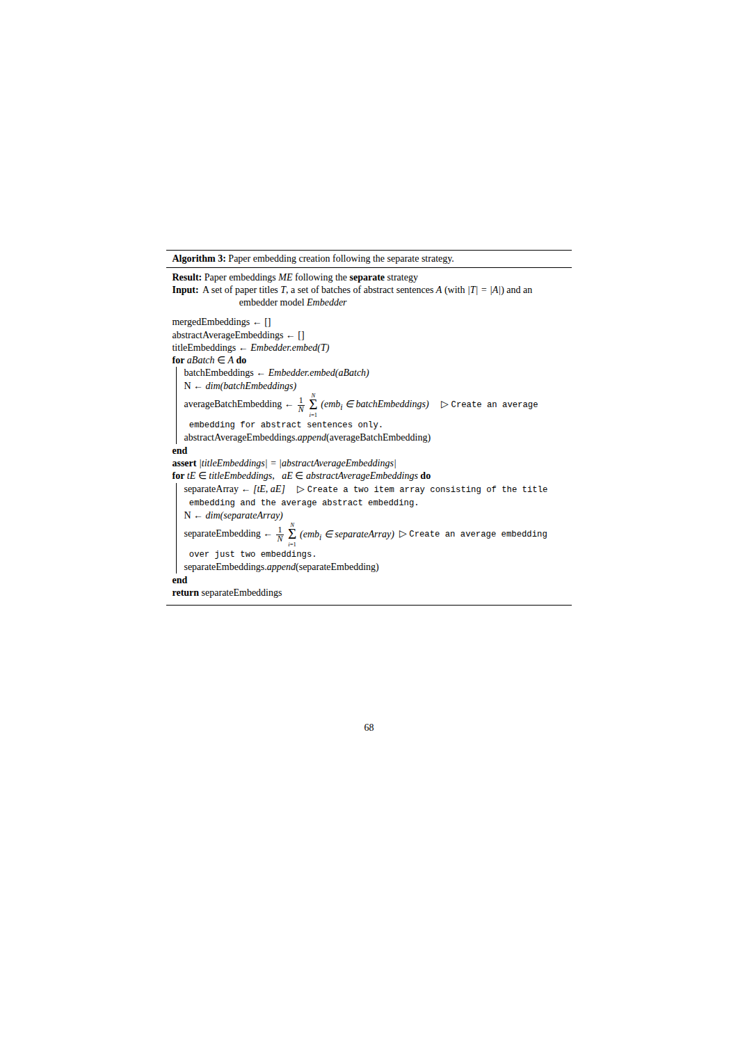Algorithm 3: Paper embedding creation following the separate strategy.
Result: Paper embeddings ME following the separate strategy
Input: A set of paper titles T, a set of batches of abstract sentences A (with |T| = |A|) and an
embedder model Embedder
mergedEmbeddings ← []
abstractAverageEmbeddings ← []
titleEmbeddings ← Embedder.embed(T)
for aBatch ∈ A do
batchEmbeddings ← Embedder.embed(aBatch)
N ← dim(batchEmbeddings)
averageBatchEmbedding ← 1 N NΣi=1 (embi ∈ batchEmbeddings) ▷ Create an average
embedding for abstract sentences only.
abstractAverageEmbeddings.append(averageBatchEmbedding)
end
assert |titleEmbeddings| = |abstractAverageEmbeddings|
for tE ∈ titleEmbeddings, aE ∈ abstractAverageEmbeddings do
separateArray ← [tE, aE] ▷ Create a two item array consisting of the title
embedding and the average abstract embedding.
N ← dim(separateArray)
separateEmbedding ← 1 N NΣi=1 (embi ∈ separateArray) ▷ Create an average embedding
over just two embeddings.
separateEmbeddings.append(separateEmbedding)
end
return separateEmbeddings
68